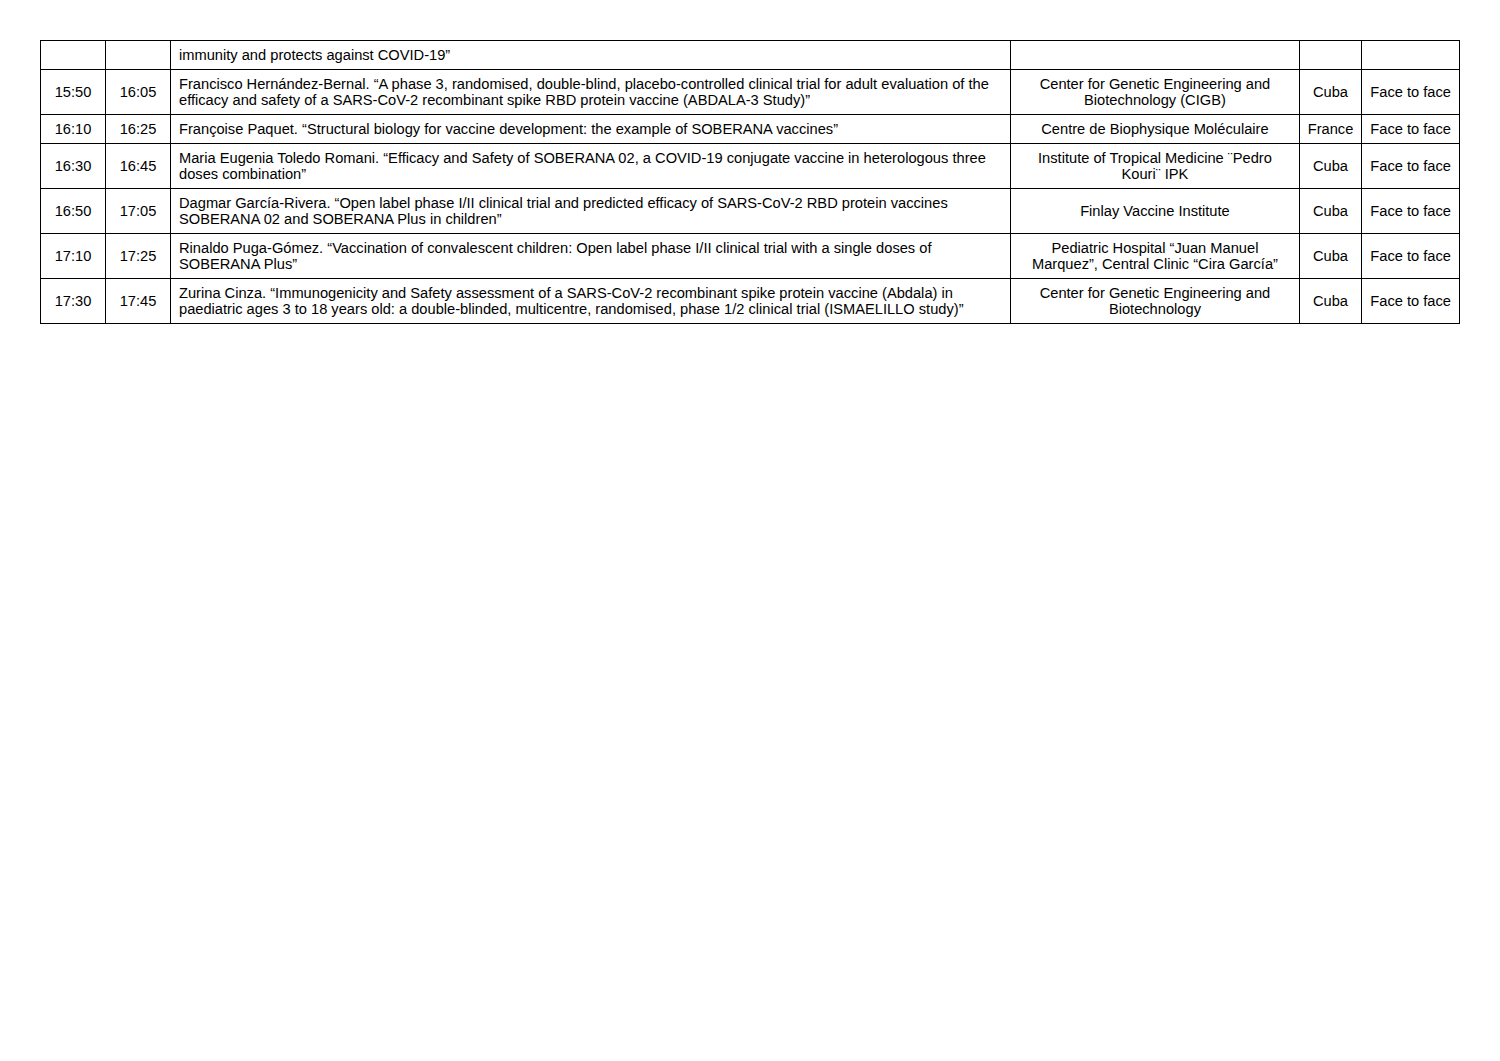| | | immunity and protects against COVID-19” | | | |
| 15:50 | 16:05 | Francisco Hernández-Bernal. “A phase 3, randomised, double-blind, placebo-controlled clinical trial for adult evaluation of the efficacy and safety of a SARS-CoV-2 recombinant spike RBD protein vaccine (ABDALA-3 Study)” | Center for Genetic Engineering and Biotechnology (CIGB) | Cuba | Face to face |
| 16:10 | 16:25 | Françoise Paquet. “Structural biology for vaccine development: the example of SOBERANA vaccines” | Centre de Biophysique Moléculaire | France | Face to face |
| 16:30 | 16:45 | Maria Eugenia Toledo Romani. “Efficacy and Safety of SOBERANA 02, a COVID-19 conjugate vaccine in heterologous three doses combination” | Institute of Tropical Medicine ¨Pedro Kouri¨ IPK | Cuba | Face to face |
| 16:50 | 17:05 | Dagmar García-Rivera. “Open label phase I/II clinical trial and predicted efficacy of SARS-CoV-2 RBD protein vaccines SOBERANA 02 and SOBERANA Plus in children” | Finlay Vaccine Institute | Cuba | Face to face |
| 17:10 | 17:25 | Rinaldo Puga-Gómez. “Vaccination of convalescent children: Open label phase I/II clinical trial with a single doses of SOBERANA Plus” | Pediatric Hospital “Juan Manuel Marquez”, Central Clinic “Cira García” | Cuba | Face to face |
| 17:30 | 17:45 | Zurina Cinza. “Immunogenicity and Safety assessment of a SARS-CoV-2 recombinant spike protein vaccine (Abdala) in paediatric ages 3 to 18 years old: a double-blinded, multicentre, randomised, phase 1/2 clinical trial (ISMAELILLO study)” | Center for Genetic Engineering and Biotechnology | Cuba | Face to face |